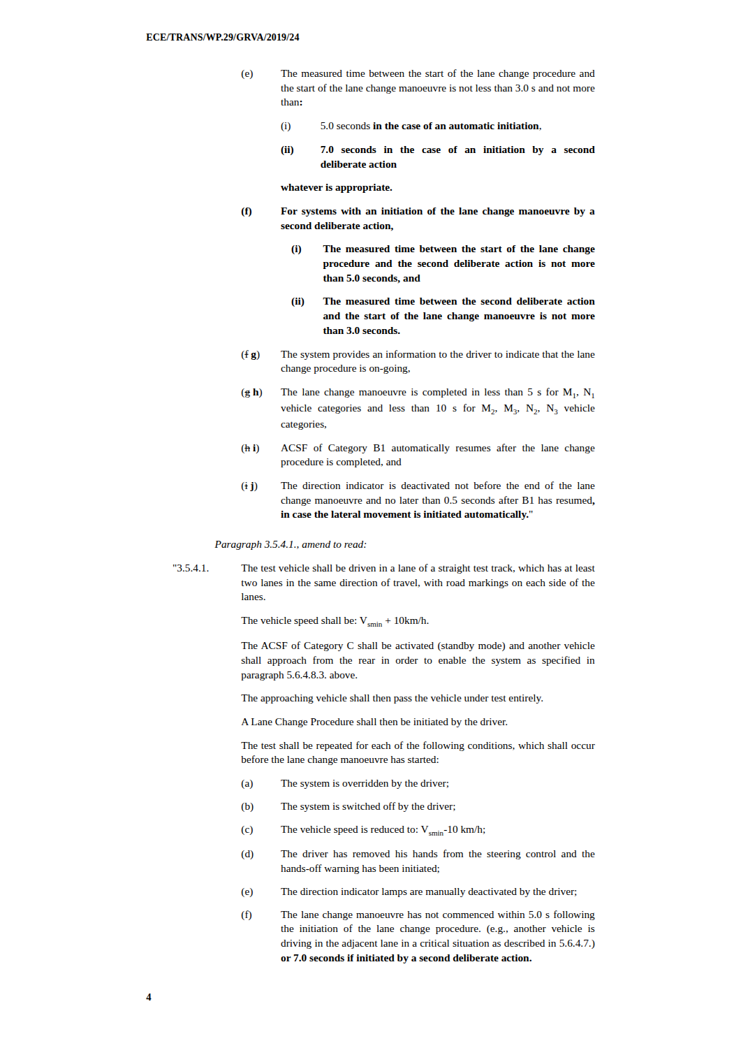ECE/TRANS/WP.29/GRVA/2019/24
(e)
The measured time between the start of the lane change procedure and the start of the lane change manoeuvre is not less than 3.0 s and not more than:
(i)
5.0 seconds in the case of an automatic initiation,
(ii)
7.0 seconds in the case of an initiation by a second deliberate action
whatever is appropriate.
(f)
For systems with an initiation of the lane change manoeuvre by a second deliberate action,
(i)
The measured time between the start of the lane change procedure and the second deliberate action is not more than 5.0 seconds, and
(ii)
The measured time between the second deliberate action and the start of the lane change manoeuvre is not more than 3.0 seconds.
(f g)
The system provides an information to the driver to indicate that the lane change procedure is on-going,
(g h)
The lane change manoeuvre is completed in less than 5 s for M1, N1 vehicle categories and less than 10 s for M2, M3, N2, N3 vehicle categories,
(h i)
ACSF of Category B1 automatically resumes after the lane change procedure is completed, and
(i j)
The direction indicator is deactivated not before the end of the lane change manoeuvre and no later than 0.5 seconds after B1 has resumed, in case the lateral movement is initiated automatically."
Paragraph 3.5.4.1., amend to read:
"3.5.4.1.
The test vehicle shall be driven in a lane of a straight test track, which has at least two lanes in the same direction of travel, with road markings on each side of the lanes.
The vehicle speed shall be: Vsmin + 10km/h.
The ACSF of Category C shall be activated (standby mode) and another vehicle shall approach from the rear in order to enable the system as specified in paragraph 5.6.4.8.3. above.
The approaching vehicle shall then pass the vehicle under test entirely.
A Lane Change Procedure shall then be initiated by the driver.
The test shall be repeated for each of the following conditions, which shall occur before the lane change manoeuvre has started:
(a)
The system is overridden by the driver;
(b)
The system is switched off by the driver;
(c)
The vehicle speed is reduced to: Vsmin-10 km/h;
(d)
The driver has removed his hands from the steering control and the hands-off warning has been initiated;
(e)
The direction indicator lamps are manually deactivated by the driver;
(f)
The lane change manoeuvre has not commenced within 5.0 s following the initiation of the lane change procedure. (e.g., another vehicle is driving in the adjacent lane in a critical situation as described in 5.6.4.7.) or 7.0 seconds if initiated by a second deliberate action.
4